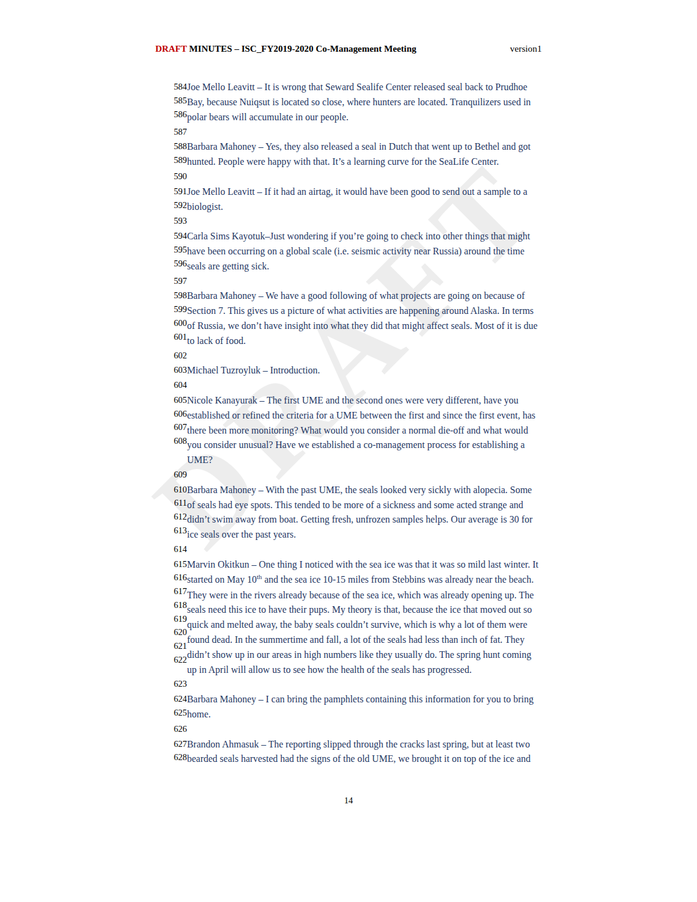DRAFT
DRAFT MINUTES – ISC_FY2019-2020 Co-Management Meeting
version1
| 584 585 586 | Joe Mello Leavitt – It is wrong that Seward Sealife Center released seal back to Prudhoe Bay, because Nuiqsut is located so close, where hunters are located. Tranquilizers used in polar bears will accumulate in our people. |
| 587 | |
| 588 589 | Barbara Mahoney – Yes, they also released a seal in Dutch that went up to Bethel and got hunted. People were happy with that. It’s a learning curve for the SeaLife Center. |
| 590 | |
| 591 592 | Joe Mello Leavitt – If it had an airtag, it would have been good to send out a sample to a biologist. |
| 593 | |
| 594 595 596 | Carla Sims Kayotuk–Just wondering if you’re going to check into other things that might have been occurring on a global scale (i.e. seismic activity near Russia) around the time seals are getting sick. |
| 597 | |
| 598 599 600 601 | Barbara Mahoney – We have a good following of what projects are going on because of Section 7. This gives us a picture of what activities are happening around Alaska. In terms of Russia, we don’t have insight into what they did that might affect seals. Most of it is due to lack of food. |
| 602 | |
| 603 | Michael Tuzroyluk – Introduction. |
| 604 | |
| 605 606 607 608 | Nicole Kanayurak – The first UME and the second ones were very different, have you established or refined the criteria for a UME between the first and since the first event, has there been more monitoring? What would you consider a normal die-off and what would you consider unusual? Have we established a co-management process for establishing a UME? |
| 609 | |
| 610 611 612 613 | Barbara Mahoney – With the past UME, the seals looked very sickly with alopecia. Some of seals had eye spots. This tended to be more of a sickness and some acted strange and didn’t swim away from boat. Getting fresh, unfrozen samples helps. Our average is 30 for ice seals over the past years. |
| 614 | |
| 615 616 617 618 619 620 621 622 | Marvin Okitkun – One thing I noticed with the sea ice was that it was so mild last winter. It started on May 10 th and the sea ice 10-15 miles from Stebbins was already near the beach. They were in the rivers already because of the sea ice, which was already opening up. The seals need this ice to have their pups. My theory is that, because the ice that moved out so quick and melted away, the baby seals couldn’t survive, which is why a lot of them were found dead. In the summertime and fall, a lot of the seals had less than inch of fat. They didn’t show up in our areas in high numbers like they usually do. The spring hunt coming up in April will allow us to see how the health of the seals has progressed. |
| 623 | |
| 624 625 | Barbara Mahoney – I can bring the pamphlets containing this information for you to bring home. |
| 626 | |
| 627 628 | Brandon Ahmasuk – The reporting slipped through the cracks last spring, but at least two bearded seals harvested had the signs of the old UME, we brought it on top of the ice and |
14